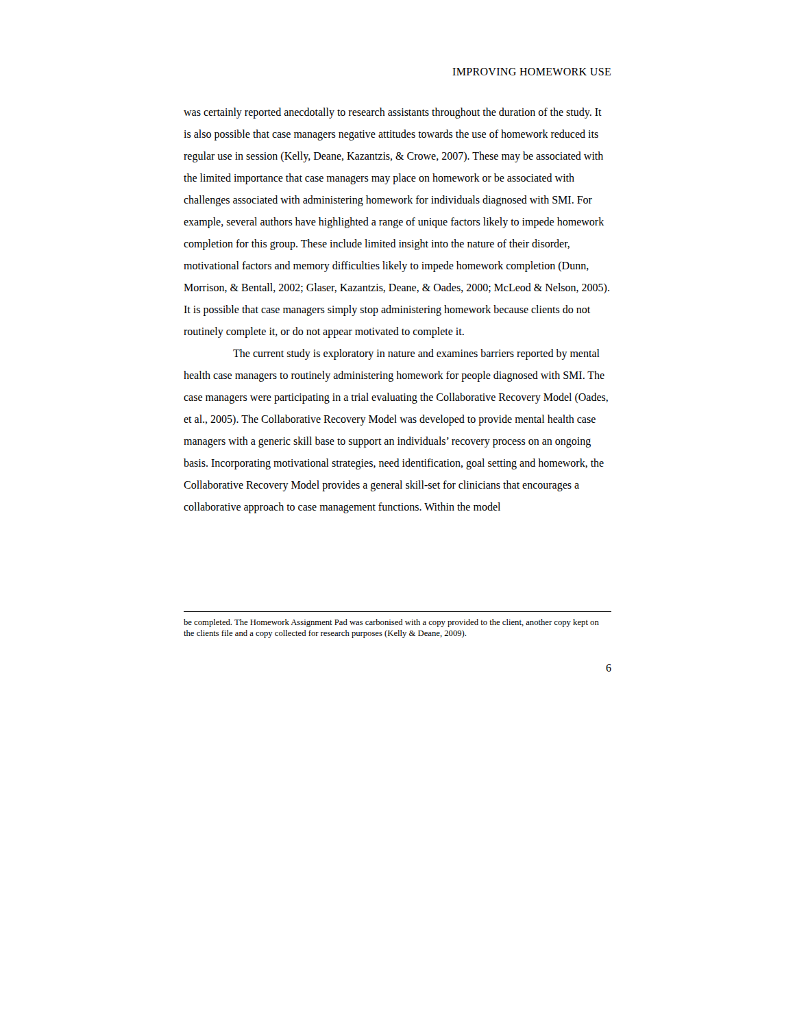IMPROVING HOMEWORK USE
was certainly reported anecdotally to research assistants throughout the duration of the study. It is also possible that case managers negative attitudes towards the use of homework reduced its regular use in session (Kelly, Deane, Kazantzis, & Crowe, 2007). These may be associated with the limited importance that case managers may place on homework or be associated with challenges associated with administering homework for individuals diagnosed with SMI. For example, several authors have highlighted a range of unique factors likely to impede homework completion for this group. These include limited insight into the nature of their disorder, motivational factors and memory difficulties likely to impede homework completion (Dunn, Morrison, & Bentall, 2002; Glaser, Kazantzis, Deane, & Oades, 2000; McLeod & Nelson, 2005). It is possible that case managers simply stop administering homework because clients do not routinely complete it, or do not appear motivated to complete it.
The current study is exploratory in nature and examines barriers reported by mental health case managers to routinely administering homework for people diagnosed with SMI. The case managers were participating in a trial evaluating the Collaborative Recovery Model (Oades, et al., 2005). The Collaborative Recovery Model was developed to provide mental health case managers with a generic skill base to support an individuals’ recovery process on an ongoing basis. Incorporating motivational strategies, need identification, goal setting and homework, the Collaborative Recovery Model provides a general skill-set for clinicians that encourages a collaborative approach to case management functions. Within the model
be completed. The Homework Assignment Pad was carbonised with a copy provided to the client, another copy kept on the clients file and a copy collected for research purposes (Kelly & Deane, 2009).
6